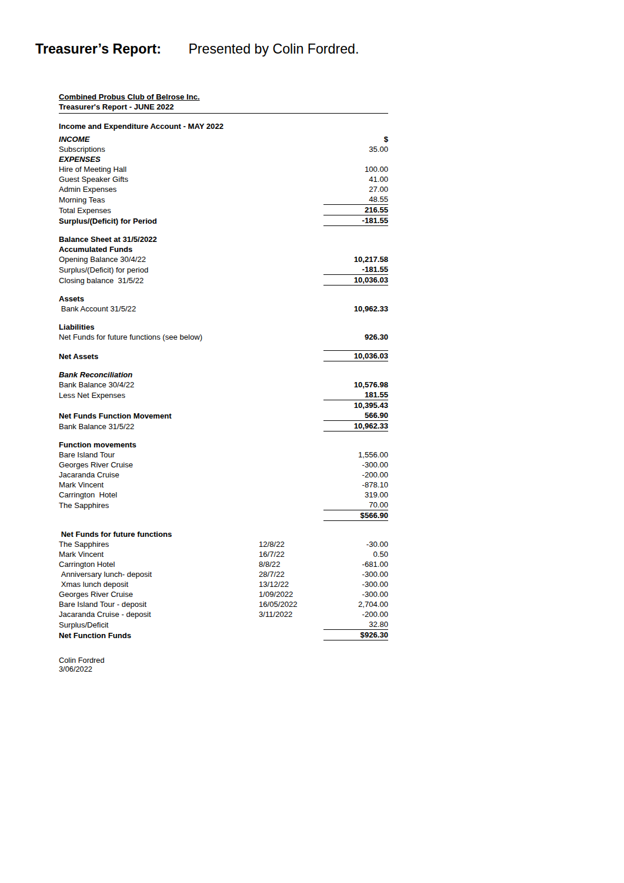Treasurer’s Report: Presented by Colin Fordred.
Combined Probus Club of Belrose Inc.
Treasurer's Report - JUNE 2022
Income and Expenditure Account - MAY 2022
| INCOME | $ |
| Subscriptions | 35.00 |
| EXPENSES | |
| Hire of Meeting Hall | 100.00 |
| Guest Speaker Gifts | 41.00 |
| Admin Expenses | 27.00 |
| Morning Teas | 48.55 |
| Total Expenses | 216.55 |
| Surplus/(Deficit) for Period | -181.55 |
| Balance Sheet at 31/5/2022 | |
| Accumulated Funds | |
| Opening Balance 30/4/22 | 10,217.58 |
| Surplus/(Deficit) for period | -181.55 |
| Closing balance 31/5/22 | 10,036.03 |
| Assets | |
| Bank Account 31/5/22 | 10,962.33 |
| Liabilities | |
| Net Funds for future functions (see below) | 926.30 |
| Net Assets | 10,036.03 |
| Bank Reconciliation | |
| Bank Balance 30/4/22 | 10,576.98 |
| Less Net Expenses | 181.55 |
| | 10,395.43 |
| Net Funds Function Movement | 566.90 |
| Bank Balance 31/5/22 | 10,962.33 |
| Function movements | |
| Bare Island Tour | 1,556.00 |
| Georges River Cruise | -300.00 |
| Jacaranda Cruise | -200.00 |
| Mark Vincent | -878.10 |
| Carrington Hotel | 319.00 |
| The Sapphires | 70.00 |
| | $566.90 |
| Net Funds for future functions | | |
| The Sapphires | 12/8/22 | -30.00 |
| Mark Vincent | 16/7/22 | 0.50 |
| Carrington Hotel | 8/8/22 | -681.00 |
| Anniversary lunch- deposit | 28/7/22 | -300.00 |
| Xmas lunch deposit | 13/12/22 | -300.00 |
| Georges River Cruise | 1/09/2022 | -300.00 |
| Bare Island Tour - deposit | 16/05/2022 | 2,704.00 |
| Jacaranda Cruise - deposit | 3/11/2022 | -200.00 |
| Surplus/Deficit | | 32.80 |
| Net Function Funds | | $926.30 |
Colin Fordred
3/06/2022